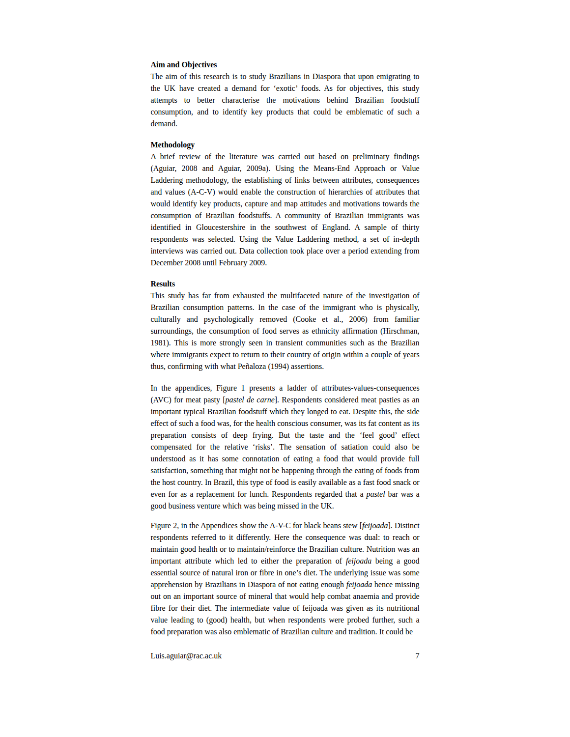Aim and Objectives
The aim of this research is to study Brazilians in Diaspora that upon emigrating to the UK have created a demand for ‘exotic’ foods. As for objectives, this study attempts to better characterise the motivations behind Brazilian foodstuff consumption, and to identify key products that could be emblematic of such a demand.
Methodology
A brief review of the literature was carried out based on preliminary findings (Aguiar, 2008 and Aguiar, 2009a). Using the Means-End Approach or Value Laddering methodology, the establishing of links between attributes, consequences and values (A-C-V) would enable the construction of hierarchies of attributes that would identify key products, capture and map attitudes and motivations towards the consumption of Brazilian foodstuffs. A community of Brazilian immigrants was identified in Gloucestershire in the southwest of England. A sample of thirty respondents was selected. Using the Value Laddering method, a set of in-depth interviews was carried out. Data collection took place over a period extending from December 2008 until February 2009.
Results
This study has far from exhausted the multifaceted nature of the investigation of Brazilian consumption patterns. In the case of the immigrant who is physically, culturally and psychologically removed (Cooke et al., 2006) from familiar surroundings, the consumption of food serves as ethnicity affirmation (Hirschman, 1981). This is more strongly seen in transient communities such as the Brazilian where immigrants expect to return to their country of origin within a couple of years thus, confirming with what Peñaloza (1994) assertions.
In the appendices, Figure 1 presents a ladder of attributes-values-consequences (AVC) for meat pasty [pastel de carne]. Respondents considered meat pasties as an important typical Brazilian foodstuff which they longed to eat. Despite this, the side effect of such a food was, for the health conscious consumer, was its fat content as its preparation consists of deep frying. But the taste and the ‘feel good’ effect compensated for the relative ‘risks’. The sensation of satiation could also be understood as it has some connotation of eating a food that would provide full satisfaction, something that might not be happening through the eating of foods from the host country. In Brazil, this type of food is easily available as a fast food snack or even for as a replacement for lunch. Respondents regarded that a pastel bar was a good business venture which was being missed in the UK.
Figure 2, in the Appendices show the A-V-C for black beans stew [feijoada]. Distinct respondents referred to it differently. Here the consequence was dual: to reach or maintain good health or to maintain/reinforce the Brazilian culture. Nutrition was an important attribute which led to either the preparation of feijoada being a good essential source of natural iron or fibre in one’s diet. The underlying issue was some apprehension by Brazilians in Diaspora of not eating enough feijoada hence missing out on an important source of mineral that would help combat anaemia and provide fibre for their diet. The intermediate value of feijoada was given as its nutritional value leading to (good) health, but when respondents were probed further, such a food preparation was also emblematic of Brazilian culture and tradition. It could be
Luis.aguiar@rac.ac.uk 7